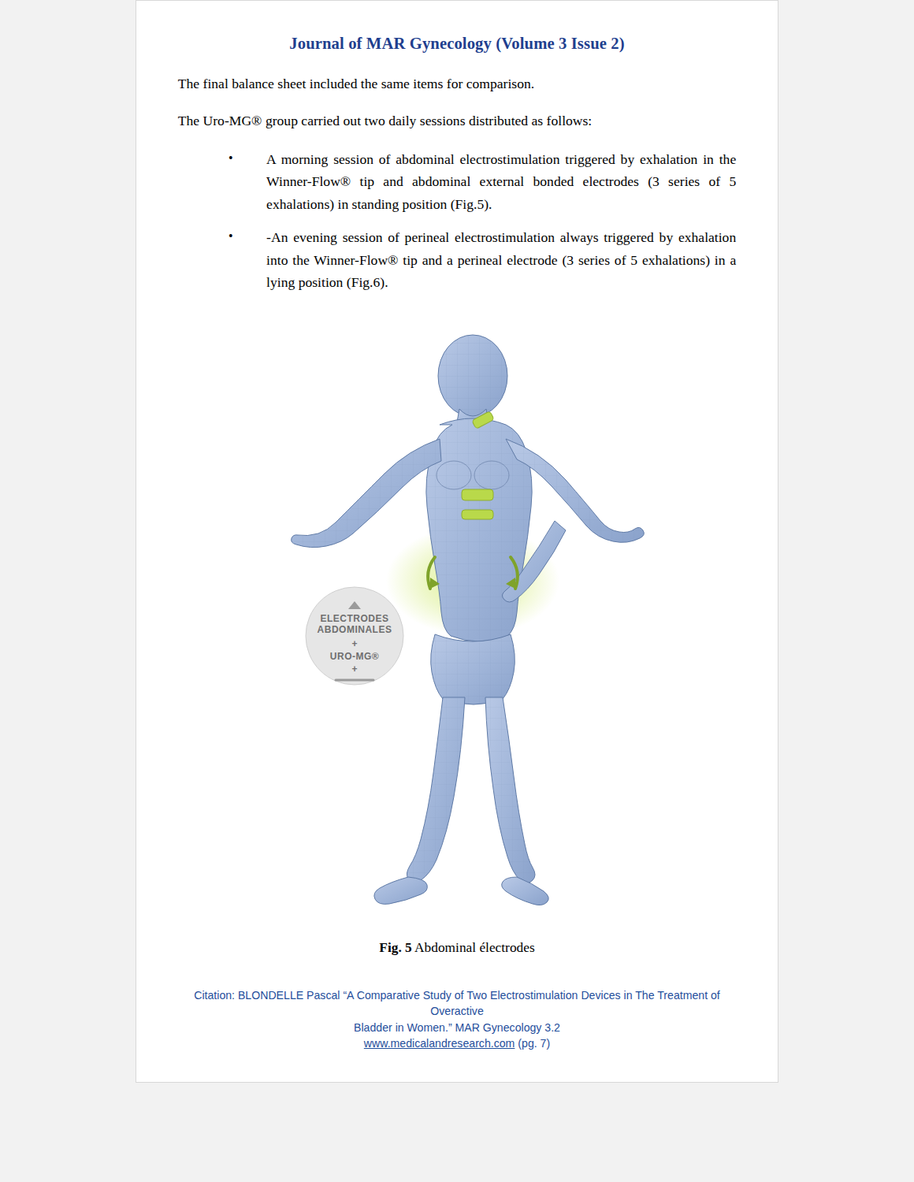Journal of MAR Gynecology (Volume 3 Issue 2)
The final balance sheet included the same items for comparison.
The Uro-MG® group carried out two daily sessions distributed as follows:
A morning session of abdominal electrostimulation triggered by exhalation in the Winner-Flow® tip and abdominal external bonded electrodes (3 series of 5 exhalations) in standing position (Fig.5).
-An evening session of perineal electrostimulation always triggered by exhalation into the Winner-Flow® tip and a perineal electrode (3 series of 5 exhalations) in a lying position (Fig.6).
ELECTRODES ABDOMINALES + URO-MG® +
Fig. 5 Abdominal électrodes
Citation: BLONDELLE Pascal “A Comparative Study of Two Electrostimulation Devices in The Treatment of Overactive
Bladder in Women.” MAR Gynecology 3.2
www.medicalandresearch.com (pg. 7)